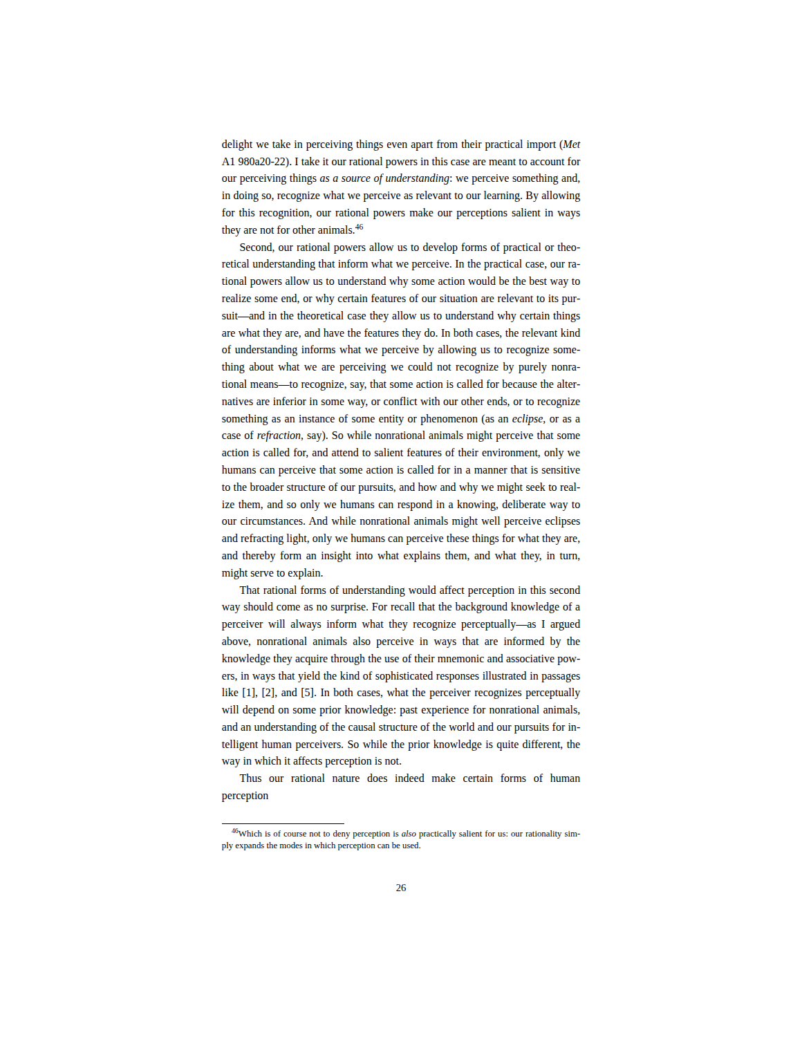delight we take in perceiving things even apart from their practical import (Met A1 980a20-22). I take it our rational powers in this case are meant to account for our perceiving things as a source of understanding: we perceive something and, in doing so, recognize what we perceive as relevant to our learning. By allowing for this recognition, our rational powers make our perceptions salient in ways they are not for other animals.46
Second, our rational powers allow us to develop forms of practical or theoretical understanding that inform what we perceive. In the practical case, our rational powers allow us to understand why some action would be the best way to realize some end, or why certain features of our situation are relevant to its pursuit—and in the theoretical case they allow us to understand why certain things are what they are, and have the features they do. In both cases, the relevant kind of understanding informs what we perceive by allowing us to recognize something about what we are perceiving we could not recognize by purely nonrational means—to recognize, say, that some action is called for because the alternatives are inferior in some way, or conflict with our other ends, or to recognize something as an instance of some entity or phenomenon (as an eclipse, or as a case of refraction, say). So while nonrational animals might perceive that some action is called for, and attend to salient features of their environment, only we humans can perceive that some action is called for in a manner that is sensitive to the broader structure of our pursuits, and how and why we might seek to realize them, and so only we humans can respond in a knowing, deliberate way to our circumstances. And while nonrational animals might well perceive eclipses and refracting light, only we humans can perceive these things for what they are, and thereby form an insight into what explains them, and what they, in turn, might serve to explain.
That rational forms of understanding would affect perception in this second way should come as no surprise. For recall that the background knowledge of a perceiver will always inform what they recognize perceptually—as I argued above, nonrational animals also perceive in ways that are informed by the knowledge they acquire through the use of their mnemonic and associative powers, in ways that yield the kind of sophisticated responses illustrated in passages like [1], [2], and [5]. In both cases, what the perceiver recognizes perceptually will depend on some prior knowledge: past experience for nonrational animals, and an understanding of the causal structure of the world and our pursuits for intelligent human perceivers. So while the prior knowledge is quite different, the way in which it affects perception is not.
Thus our rational nature does indeed make certain forms of human perception
46Which is of course not to deny perception is also practically salient for us: our rationality simply expands the modes in which perception can be used.
26